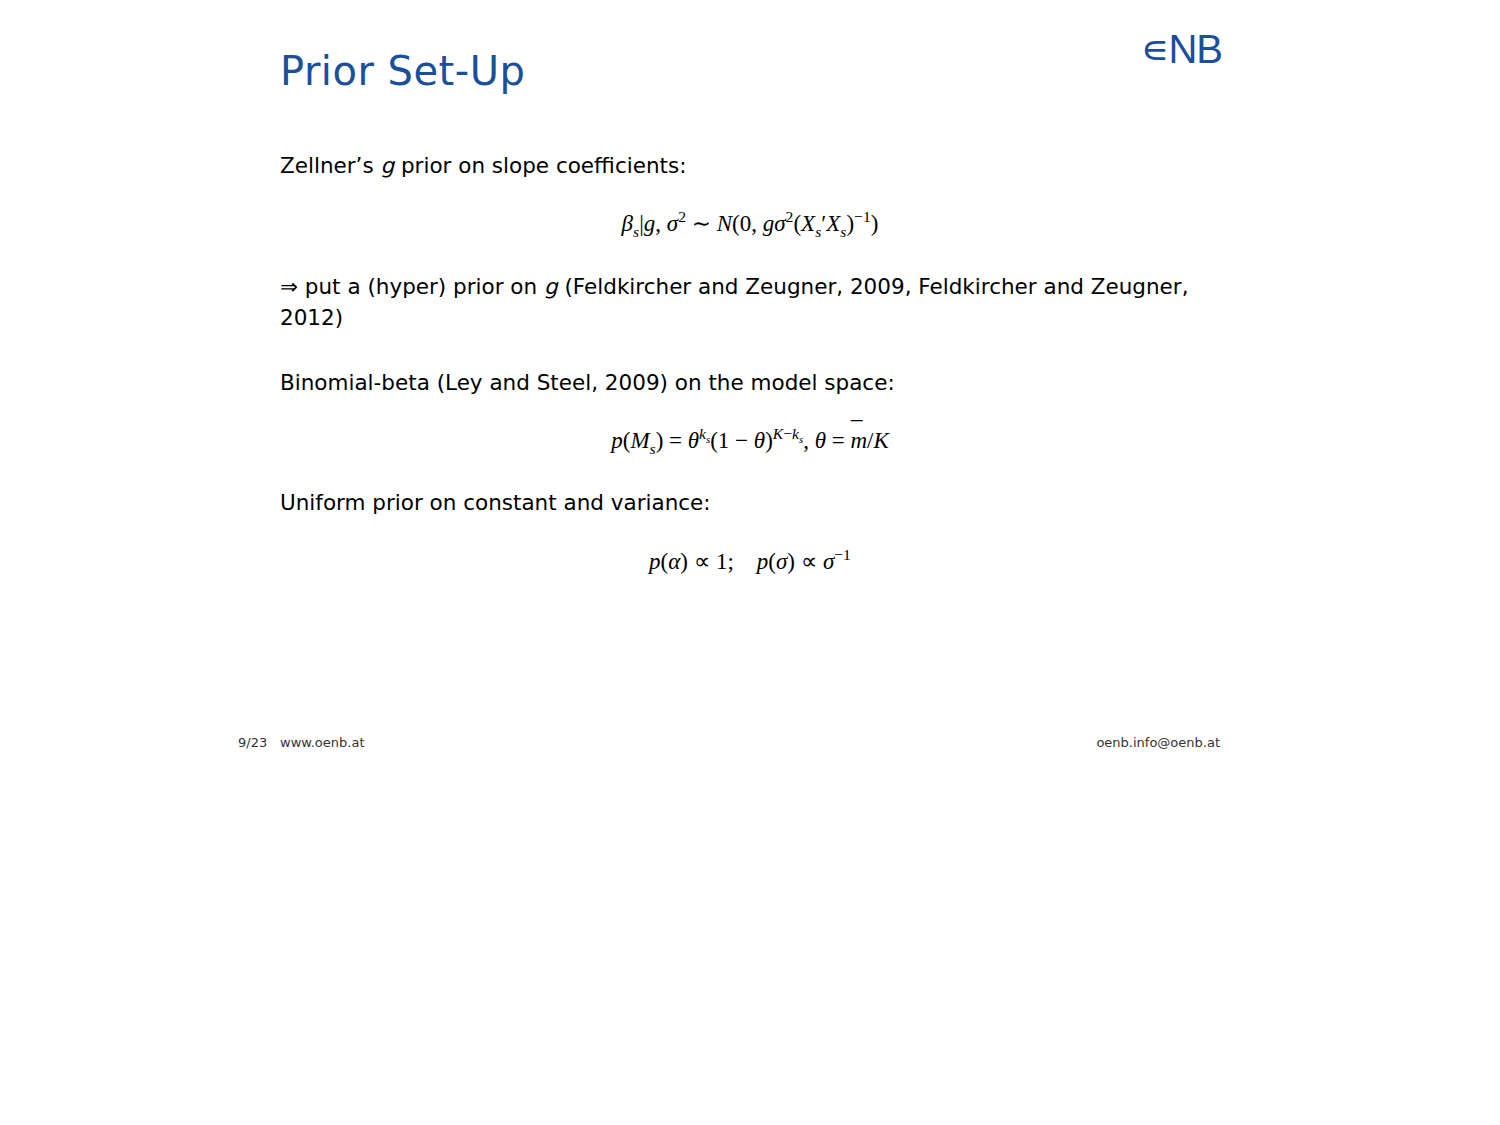∊NB
Prior Set-Up
Zellner’s g prior on slope coefficients:
βs|g, σ2 ∼ N(0, gσ2(Xs′Xs)−1)
⇒ put a (hyper) prior on g (Feldkircher and Zeugner, 2009, Feldkircher and Zeugner, 2012)
Binomial-beta (Ley and Steel, 2009) on the model space:
p(Ms) = θks(1 − θ)K−ks, θ = m/K
Uniform prior on constant and variance:
p(α) ∝ 1; p(σ) ∝ σ−1
www.oenb.at 9/23 oenb.info@oenb.at